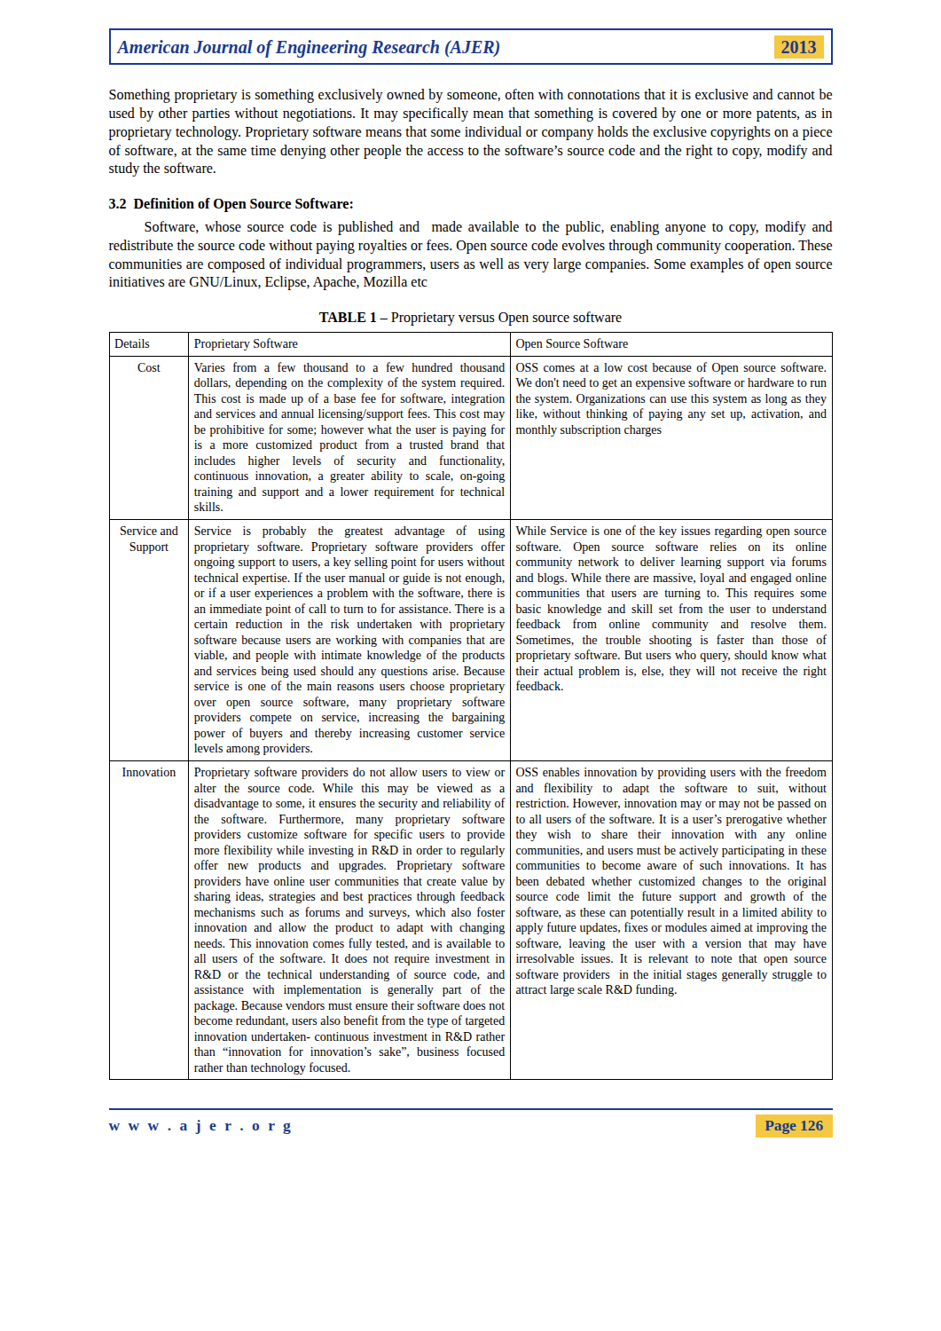American Journal of Engineering Research (AJER) 2013
Something proprietary is something exclusively owned by someone, often with connotations that it is exclusive and cannot be used by other parties without negotiations. It may specifically mean that something is covered by one or more patents, as in proprietary technology. Proprietary software means that some individual or company holds the exclusive copyrights on a piece of software, at the same time denying other people the access to the software’s source code and the right to copy, modify and study the software.
3.2 Definition of Open Source Software:
Software, whose source code is published and made available to the public, enabling anyone to copy, modify and redistribute the source code without paying royalties or fees. Open source code evolves through community cooperation. These communities are composed of individual programmers, users as well as very large companies. Some examples of open source initiatives are GNU/Linux, Eclipse, Apache, Mozilla etc
TABLE 1 – Proprietary versus Open source software
| Details | Proprietary Software | Open Source Software |
| --- | --- | --- |
| Cost | Varies from a few thousand to a few hundred thousand dollars, depending on the complexity of the system required. This cost is made up of a base fee for software, integration and services and annual licensing/support fees. This cost may be prohibitive for some; however what the user is paying for is a more customized product from a trusted brand that includes higher levels of security and functionality, continuous innovation, a greater ability to scale, on-going training and support and a lower requirement for technical skills. | OSS comes at a low cost because of Open source software. We don't need to get an expensive software or hardware to run the system. Organizations can use this system as long as they like, without thinking of paying any set up, activation, and monthly subscription charges |
| Service and Support | Service is probably the greatest advantage of using proprietary software. Proprietary software providers offer ongoing support to users, a key selling point for users without technical expertise. If the user manual or guide is not enough, or if a user experiences a problem with the software, there is an immediate point of call to turn to for assistance. There is a certain reduction in the risk undertaken with proprietary software because users are working with companies that are viable, and people with intimate knowledge of the products and services being used should any questions arise. Because service is one of the main reasons users choose proprietary over open source software, many proprietary software providers compete on service, increasing the bargaining power of buyers and thereby increasing customer service levels among providers. | While Service is one of the key issues regarding open source software. Open source software relies on its online community network to deliver learning support via forums and blogs. While there are massive, loyal and engaged online communities that users are turning to. This requires some basic knowledge and skill set from the user to understand feedback from online community and resolve them. Sometimes, the trouble shooting is faster than those of proprietary software. But users who query, should know what their actual problem is, else, they will not receive the right feedback. |
| Innovation | Proprietary software providers do not allow users to view or alter the source code. While this may be viewed as a disadvantage to some, it ensures the security and reliability of the software. Furthermore, many proprietary software providers customize software for specific users to provide more flexibility while investing in R&D in order to regularly offer new products and upgrades. Proprietary software providers have online user communities that create value by sharing ideas, strategies and best practices through feedback mechanisms such as forums and surveys, which also foster innovation and allow the product to adapt with changing needs. This innovation comes fully tested, and is available to all users of the software. It does not require investment in R&D or the technical understanding of source code, and assistance with implementation is generally part of the package. Because vendors must ensure their software does not become redundant, users also benefit from the type of targeted innovation undertaken- continuous investment in R&D rather than “innovation for innovation’s sake”, business focused rather than technology focused. | OSS enables innovation by providing users with the freedom and flexibility to adapt the software to suit, without restriction. However, innovation may or may not be passed on to all users of the software. It is a user’s prerogative whether they wish to share their innovation with any online communities, and users must be actively participating in these communities to become aware of such innovations. It has been debated whether customized changes to the original source code limit the future support and growth of the software, as these can potentially result in a limited ability to apply future updates, fixes or modules aimed at improving the software, leaving the user with a version that may have irresolvable issues. It is relevant to note that open source software providers in the initial stages generally struggle to attract large scale R&D funding. |
w w w . a j e r . o r g Page 126